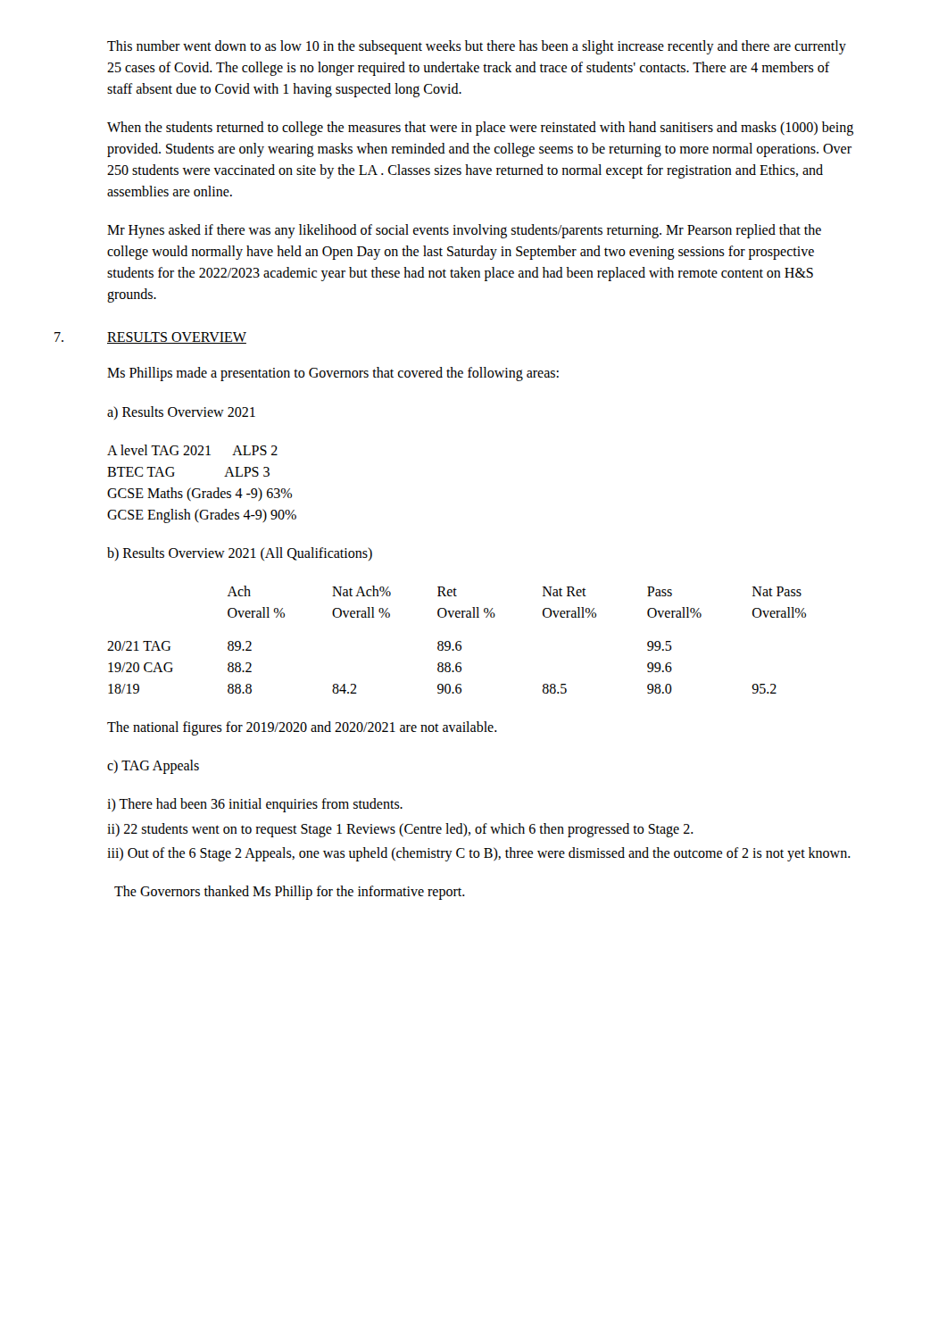This number went down to as low 10 in the subsequent weeks but there has been a slight increase recently and there are currently 25 cases of Covid. The college is no longer required to undertake track and trace of students' contacts. There are 4 members of staff absent due to Covid with 1 having suspected long Covid.
When the students returned to college the measures that were in place were reinstated with hand sanitisers and masks (1000) being provided. Students are only wearing masks when reminded and the college seems to be returning to more normal operations. Over 250 students were vaccinated on site by the LA . Classes sizes have returned to normal except for registration and Ethics, and assemblies are online.
Mr Hynes asked if there was any likelihood of social events involving students/parents returning. Mr Pearson replied that the college would normally have held an Open Day on the last Saturday in September and two evening sessions for prospective students for the 2022/2023 academic year but these had not taken place and had been replaced with remote content on H&S grounds.
7.
RESULTS OVERVIEW
Ms Phillips made a presentation to Governors that covered the following areas:
a) Results Overview 2021
A level TAG 2021 ALPS 2 BTEC TAG ALPS 3 GCSE Maths (Grades 4 -9) 63% GCSE English (Grades 4-9) 90%
b) Results Overview 2021 (All Qualifications)
| | Ach | Nat Ach% | Ret | Nat Ret | Pass | Nat Pass |
| --- | --- | --- | --- | --- | --- | --- |
| | Overall % | Overall % | Overall % | Overall% | Overall% | Overall% |
| 20/21 TAG | 89.2 | | 89.6 | | 99.5 | |
| 19/20 CAG | 88.2 | | 88.6 | | 99.6 | |
| 18/19 | 88.8 | 84.2 | 90.6 | 88.5 | 98.0 | 95.2 |
The national figures for 2019/2020 and 2020/2021 are not available.
c) TAG Appeals
i) There had been 36 initial enquiries from students.
ii) 22 students went on to request Stage 1 Reviews (Centre led), of which 6 then progressed to Stage 2.
iii) Out of the 6 Stage 2 Appeals, one was upheld (chemistry C to B), three were dismissed and the outcome of 2 is not yet known.
The Governors thanked Ms Phillip for the informative report.